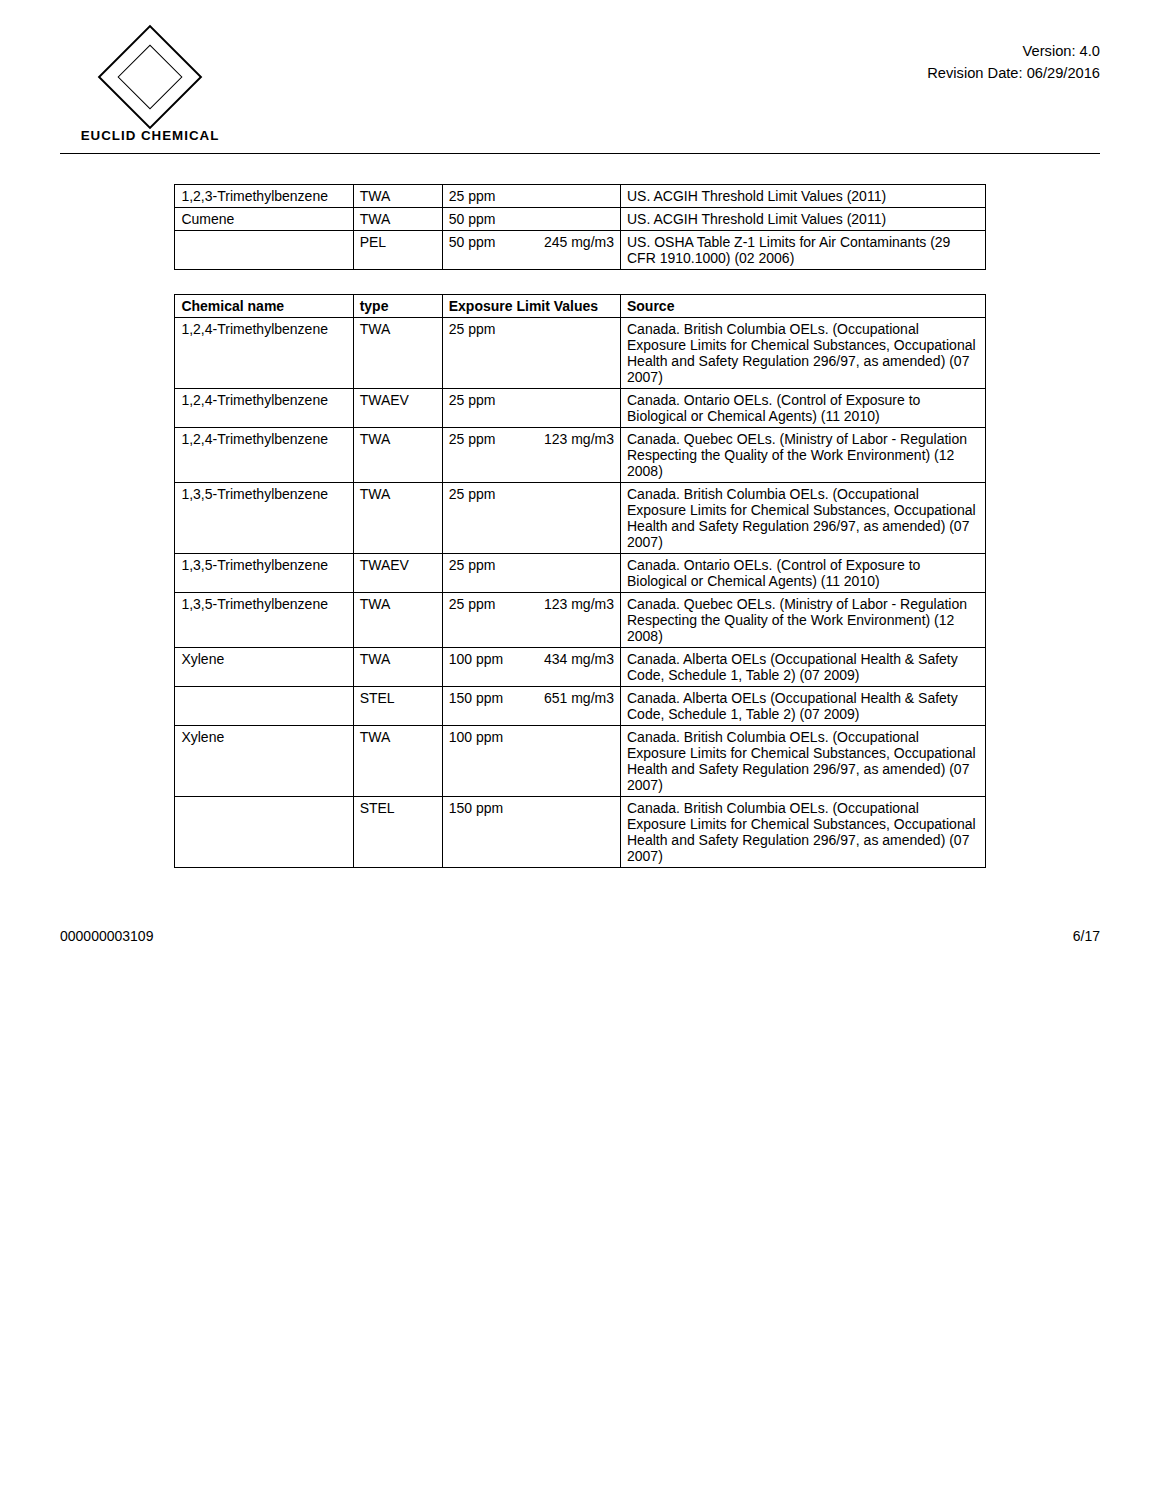EUCLID CHEMICAL
Version: 4.0
Revision Date: 06/29/2016
| 1,2,3-Trimethylbenzene | TWA | 25 ppm | US. ACGIH Threshold Limit Values (2011) |
| Cumene | TWA | 50 ppm | US. ACGIH Threshold Limit Values (2011) |
| | PEL | 50 ppm 245 mg/m3 | US. OSHA Table Z-1 Limits for Air Contaminants (29 CFR 1910.1000) (02 2006) |
| Chemical name | type | Exposure Limit Values | Source |
| --- | --- | --- | --- |
| 1,2,4-Trimethylbenzene | TWA | 25 ppm | Canada. British Columbia OELs. (Occupational Exposure Limits for Chemical Substances, Occupational Health and Safety Regulation 296/97, as amended) (07 2007) |
| 1,2,4-Trimethylbenzene | TWAEV | 25 ppm | Canada. Ontario OELs. (Control of Exposure to Biological or Chemical Agents) (11 2010) |
| 1,2,4-Trimethylbenzene | TWA | 25 ppm 123 mg/m3 | Canada. Quebec OELs. (Ministry of Labor - Regulation Respecting the Quality of the Work Environment) (12 2008) |
| 1,3,5-Trimethylbenzene | TWA | 25 ppm | Canada. British Columbia OELs. (Occupational Exposure Limits for Chemical Substances, Occupational Health and Safety Regulation 296/97, as amended) (07 2007) |
| 1,3,5-Trimethylbenzene | TWAEV | 25 ppm | Canada. Ontario OELs. (Control of Exposure to Biological or Chemical Agents) (11 2010) |
| 1,3,5-Trimethylbenzene | TWA | 25 ppm 123 mg/m3 | Canada. Quebec OELs. (Ministry of Labor - Regulation Respecting the Quality of the Work Environment) (12 2008) |
| Xylene | TWA | 100 ppm 434 mg/m3 | Canada. Alberta OELs (Occupational Health & Safety Code, Schedule 1, Table 2) (07 2009) |
| | STEL | 150 ppm 651 mg/m3 | Canada. Alberta OELs (Occupational Health & Safety Code, Schedule 1, Table 2) (07 2009) |
| Xylene | TWA | 100 ppm | Canada. British Columbia OELs. (Occupational Exposure Limits for Chemical Substances, Occupational Health and Safety Regulation 296/97, as amended) (07 2007) |
| | STEL | 150 ppm | Canada. British Columbia OELs. (Occupational Exposure Limits for Chemical Substances, Occupational Health and Safety Regulation 296/97, as amended) (07 2007) |
000000003109
6/17